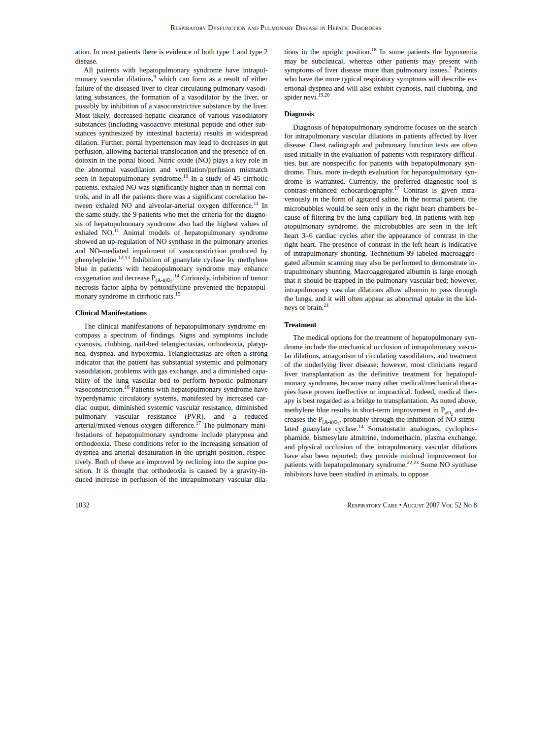Respiratory Dysfunction and Pulmonary Disease in Hepatic Disorders
ation. In most patients there is evidence of both type 1 and type 2 disease.
All patients with hepatopulmonary syndrome have intrapulmonary vascular dilations,9 which can form as a result of either failure of the diseased liver to clear circulating pulmonary vasodilating substances, the formation of a vasodilator by the liver, or possibly by inhibition of a vasoconstrictive substance by the liver. Most likely, decreased hepatic clearance of various vasodilatory substances (including vasoactive intestinal peptide and other substances synthesized by intestinal bacteria) results in widespread dilation. Further, portal hypertension may lead to decreases in gut perfusion, allowing bacterial translocation and the presence of endotoxin in the portal blood. Nitric oxide (NO) plays a key role in the abnormal vasodilation and ventilation/perfusion mismatch seen in hepatopulmonary syndrome.10 In a study of 45 cirrhotic patients, exhaled NO was significantly higher than in normal controls, and in all the patients there was a significant correlation between exhaled NO and alveolar-arterial oxygen difference.11 In the same study, the 9 patients who met the criteria for the diagnosis of hepatopulmonary syndrome also had the highest values of exhaled NO.11 Animal models of hepatopulmonary syndrome showed an up-regulation of NO synthase in the pulmonary arteries and NO-mediated impairment of vasoconstriction produced by phenylephrine.12,13 Inhibition of guanylate cyclase by methylene blue in patients with hepatopulmonary syndrome may enhance oxygenation and decrease P(A-a)O2.14 Curiously, inhibition of tumor necrosis factor alpha by pentoxifylline prevented the hepatopulmonary syndrome in cirrhotic rats.15
Clinical Manifestations
The clinical manifestations of hepatopulmonary syndrome encompass a spectrum of findings. Signs and symptoms include cyanosis, clubbing, nail-bed telangiectasias, orthodeoxia, platypnea, dyspnea, and hypoxemia. Telangiectasias are often a strong indicator that the patient has substantial systemic and pulmonary vasodilation, problems with gas exchange, and a diminished capability of the lung vascular bed to perform hypoxic pulmonary vasoconstriction.16 Patients with hepatopulmonary syndrome have hyperdynamic circulatory systems, manifested by increased cardiac output, diminished systemic vascular resistance, diminished pulmonary vascular resistance (PVR), and a reduced arterial/mixed-venous oxygen difference.17 The pulmonary manifestations of hepatopulmonary syndrome include platypnea and orthodeoxia. These conditions refer to the increasing sensation of dyspnea and arterial desaturation in the upright position, respectively. Both of these are improved by reclining into the supine position. It is thought that orthodeoxia is caused by a gravity-induced increase in perfusion of the intrapulmonary vascular dilations in the upright position.18 In some patients the hypoxemia may be subclinical, whereas other patients may present with symptoms of liver disease more than pulmonary issues.7 Patients who have the more typical respiratory symptoms will describe exertional dyspnea and will also exhibit cyanosis, nail clubbing, and spider nevi.19,20
Diagnosis
Diagnosis of hepatopulmonary syndrome focuses on the search for intrapulmonary vascular dilations in patients affected by liver disease. Chest radiograph and pulmonary function tests are often used initially in the evaluation of patients with respiratory difficulties, but are nonspecific for patients with hepatopulmonary syndrome. Thus, more in-depth evaluation for hepatopulmonary syndrome is warranted. Currently, the preferred diagnostic tool is contrast-enhanced echocardiography.17 Contrast is given intravenously in the form of agitated saline. In the normal patient, the microbubbles would be seen only in the right heart chambers because of filtering by the lung capillary bed. In patients with hepatopulmonary syndrome, the microbubbles are seen in the left heart 3–6 cardiac cycles after the appearance of contrast in the right heart. The presence of contrast in the left heart is indicative of intrapulmonary shunting. Technetium-99 labeled macroaggregated albumin scanning may also be performed to demonstrate intrapulmonary shunting. Macroaggregated albumin is large enough that it should be trapped in the pulmonary vascular bed; however, intrapulmonary vascular dilations allow albumin to pass through the lungs, and it will often appear as abnormal uptake in the kidneys or brain.21
Treatment
The medical options for the treatment of hepatopulmonary syndrome include the mechanical occlusion of intrapulmonary vascular dilations, antagonism of circulating vasodilators, and treatment of the underlying liver disease; however, most clinicians regard liver transplantation as the definitive treatment for hepatopulmonary syndrome, because many other medical/mechanical therapies have proven ineffective or impractical. Indeed, medical therapy is best regarded as a bridge to transplantation. As noted above, methylene blue results in short-term improvement in PaO2 and decreases the P(A-a)O2, probably through the inhibition of NO-stimulated guanylate cyclase.14 Somatostatin analogues, cyclophosphamide, bismesylate almitrine, indomethacin, plasma exchange, and physical occlusion of the intrapulmonary vascular dilations have also been reported; they provide minimal improvement for patients with hepatopulmonary syndrome.22,23 Some NO synthase inhibitors have been studied in animals, to oppose
1032 Respiratory Care • August 2007 Vol 52 No 8